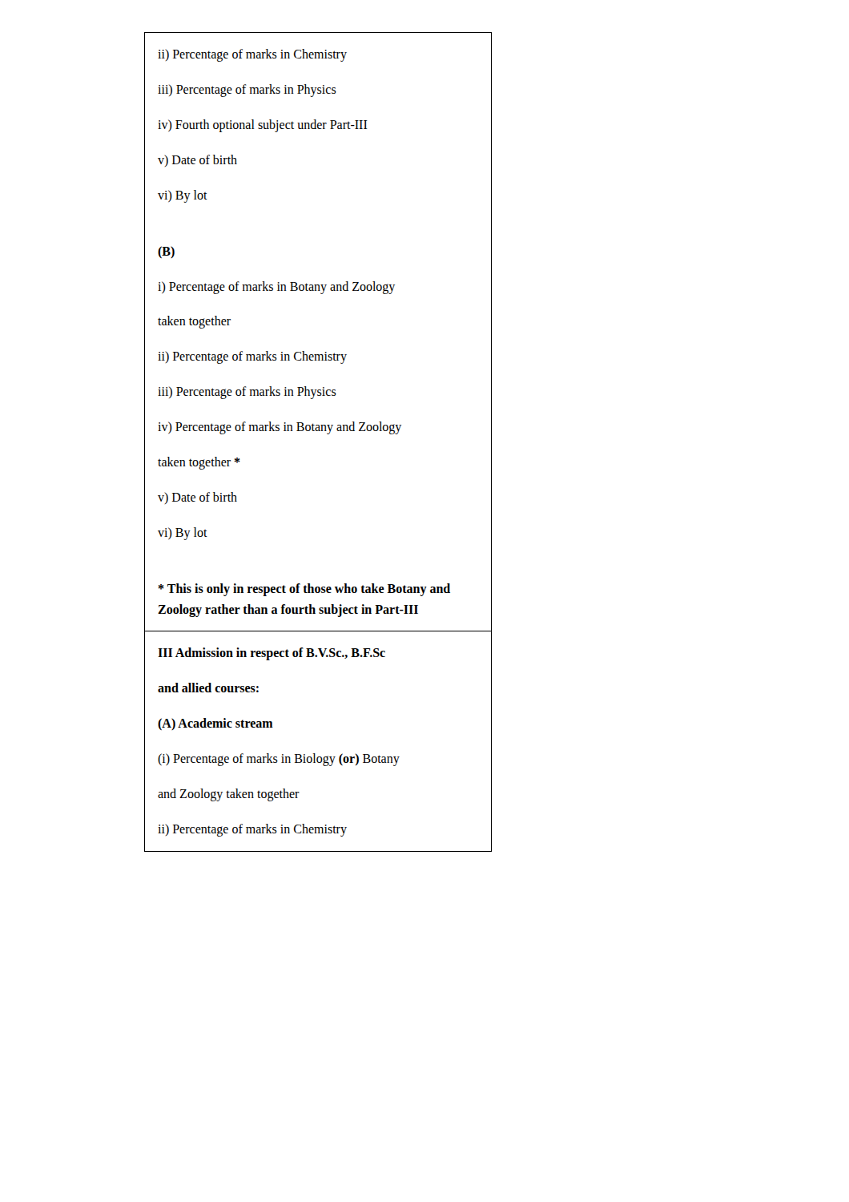| ii) Percentage of marks in Chemistry iii) Percentage of marks in Physics iv) Fourth optional subject under Part-III v) Date of birth vi) By lot (B) i) Percentage of marks in Botany and Zoology taken together ii) Percentage of marks in Chemistry iii) Percentage of marks in Physics iv) Percentage of marks in Botany and Zoology taken together * v) Date of birth vi) By lot * This is only in respect of those who take Botany and Zoology rather than a fourth subject in Part-III |
| III Admission in respect of B.V.Sc., B.F.Sc and allied courses: (A) Academic stream (i) Percentage of marks in Biology (or) Botany and Zoology taken together ii) Percentage of marks in Chemistry |